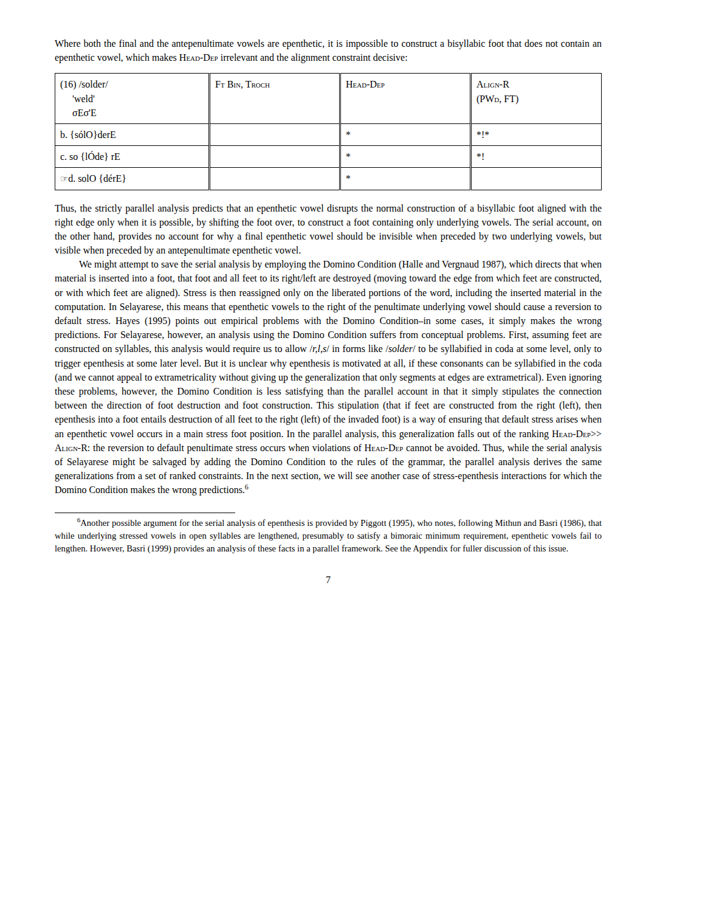Where both the final and the antepenultimate vowels are epenthetic, it is impossible to construct a bisyllabic foot that does not contain an epenthetic vowel, which makes Head-Dep irrelevant and the alignment constraint decisive:
| (16) /solder/ 'weld' σEσ'E | Ft Bin, Troch | Head-Dep | Align -R (PW d , FT) |
| b. {sólO}derE | | * | *!* |
| c. so {lÓde} rE | | * | *! |
| ☞ d. solO {dérE} | | * | |
Thus, the strictly parallel analysis predicts that an epenthetic vowel disrupts the normal construction of a bisyllabic foot aligned with the right edge only when it is possible, by shifting the foot over, to construct a foot containing only underlying vowels. The serial account, on the other hand, provides no account for why a final epenthetic vowel should be invisible when preceded by two underlying vowels, but visible when preceded by an antepenultimate epenthetic vowel.
We might attempt to save the serial analysis by employing the Domino Condition (Halle and Vergnaud 1987), which directs that when material is inserted into a foot, that foot and all feet to its right/left are destroyed (moving toward the edge from which feet are constructed, or with which feet are aligned). Stress is then reassigned only on the liberated portions of the word, including the inserted material in the computation. In Selayarese, this means that epenthetic vowels to the right of the penultimate underlying vowel should cause a reversion to default stress. Hayes (1995) points out empirical problems with the Domino Condition–in some cases, it simply makes the wrong predictions. For Selayarese, however, an analysis using the Domino Condition suffers from conceptual problems. First, assuming feet are constructed on syllables, this analysis would require us to allow /r,l,s/ in forms like /solder/ to be syllabified in coda at some level, only to trigger epenthesis at some later level. But it is unclear why epenthesis is motivated at all, if these consonants can be syllabified in the coda (and we cannot appeal to extrametricality without giving up the generalization that only segments at edges are extrametrical). Even ignoring these problems, however, the Domino Condition is less satisfying than the parallel account in that it simply stipulates the connection between the direction of foot destruction and foot construction. This stipulation (that if feet are constructed from the right (left), then epenthesis into a foot entails destruction of all feet to the right (left) of the invaded foot) is a way of ensuring that default stress arises when an epenthetic vowel occurs in a main stress foot position. In the parallel analysis, this generalization falls out of the ranking Head-Dep>> Align-R: the reversion to default penultimate stress occurs when violations of Head-Dep cannot be avoided. Thus, while the serial analysis of Selayarese might be salvaged by adding the Domino Condition to the rules of the grammar, the parallel analysis derives the same generalizations from a set of ranked constraints. In the next section, we will see another case of stress-epenthesis interactions for which the Domino Condition makes the wrong predictions.6
6Another possible argument for the serial analysis of epenthesis is provided by Piggott (1995), who notes, following Mithun and Basri (1986), that while underlying stressed vowels in open syllables are lengthened, presumably to satisfy a bimoraic minimum requirement, epenthetic vowels fail to lengthen. However, Basri (1999) provides an analysis of these facts in a parallel framework. See the Appendix for fuller discussion of this issue.
7